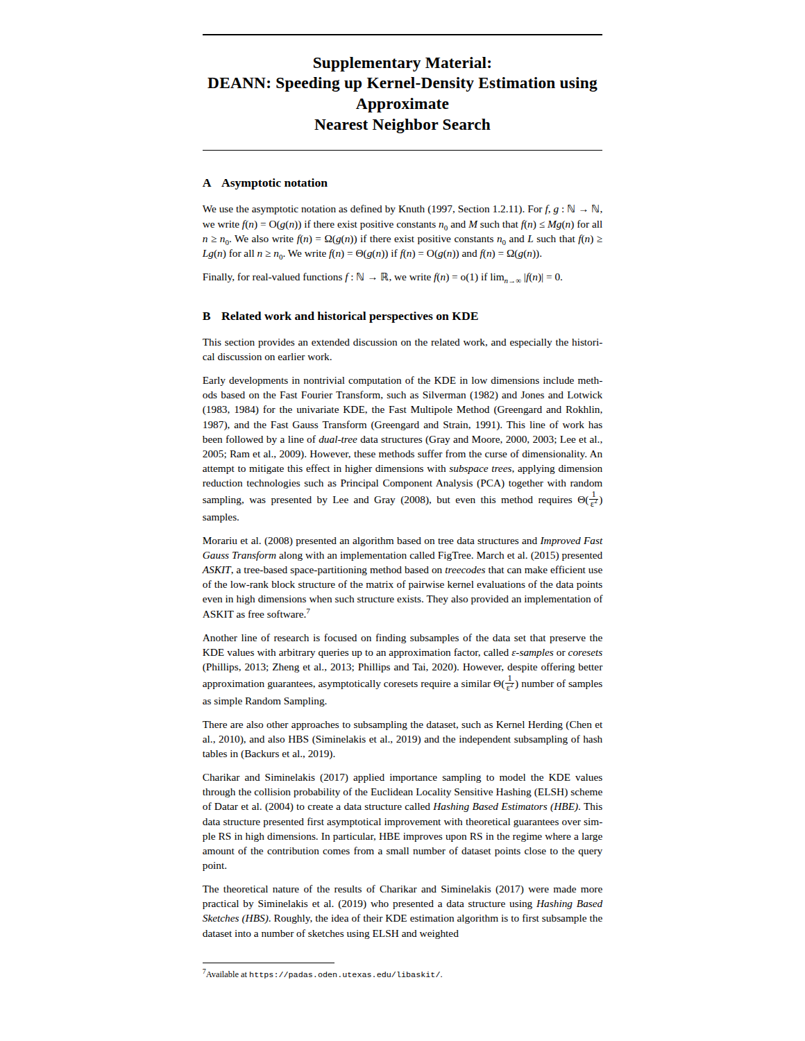Supplementary Material: DEANN: Speeding up Kernel-Density Estimation using Approximate Nearest Neighbor Search
AAsymptotic notation
We use the asymptotic notation as defined by Knuth (1997, Section 1.2.11). For f, g : ℕ → ℕ, we write f(n) = O(g(n)) if there exist positive constants n0 and M such that f(n) ≤ Mg(n) for all n ≥ n0. We also write f(n) = Ω(g(n)) if there exist positive constants n0 and L such that f(n) ≥ Lg(n) for all n ≥ n0. We write f(n) = Θ(g(n)) if f(n) = O(g(n)) and f(n) = Ω(g(n)).
Finally, for real-valued functions f : ℕ → ℝ, we write f(n) = o(1) if limn→∞ |f(n)| = 0.
BRelated work and historical perspectives on KDE
This section provides an extended discussion on the related work, and especially the historical discussion on earlier work.
Early developments in nontrivial computation of the KDE in low dimensions include methods based on the Fast Fourier Transform, such as Silverman (1982) and Jones and Lotwick (1983, 1984) for the univariate KDE, the Fast Multipole Method (Greengard and Rokhlin, 1987), and the Fast Gauss Transform (Greengard and Strain, 1991). This line of work has been followed by a line of dual-tree data structures (Gray and Moore, 2000, 2003; Lee et al., 2005; Ram et al., 2009). However, these methods suffer from the curse of dimensionality. An attempt to mitigate this effect in higher dimensions with subspace trees, applying dimension reduction technologies such as Principal Component Analysis (PCA) together with random sampling, was presented by Lee and Gray (2008), but even this method requires Θ(1 ε2) samples.
Morariu et al. (2008) presented an algorithm based on tree data structures and Improved Fast Gauss Transform along with an implementation called FigTree. March et al. (2015) presented ASKIT, a tree-based space-partitioning method based on treecodes that can make efficient use of the low-rank block structure of the matrix of pairwise kernel evaluations of the data points even in high dimensions when such structure exists. They also provided an implementation of ASKIT as free software.7
Another line of research is focused on finding subsamples of the data set that preserve the KDE values with arbitrary queries up to an approximation factor, called ε-samples or coresets (Phillips, 2013; Zheng et al., 2013; Phillips and Tai, 2020). However, despite offering better approximation guarantees, asymptotically coresets require a similar Θ(1 ε2) number of samples as simple Random Sampling.
There are also other approaches to subsampling the dataset, such as Kernel Herding (Chen et al., 2010), and also HBS (Siminelakis et al., 2019) and the independent subsampling of hash tables in (Backurs et al., 2019).
Charikar and Siminelakis (2017) applied importance sampling to model the KDE values through the collision probability of the Euclidean Locality Sensitive Hashing (ELSH) scheme of Datar et al. (2004) to create a data structure called Hashing Based Estimators (HBE). This data structure presented first asymptotical improvement with theoretical guarantees over simple RS in high dimensions. In particular, HBE improves upon RS in the regime where a large amount of the contribution comes from a small number of dataset points close to the query point.
The theoretical nature of the results of Charikar and Siminelakis (2017) were made more practical by Siminelakis et al. (2019) who presented a data structure using Hashing Based Sketches (HBS). Roughly, the idea of their KDE estimation algorithm is to first subsample the dataset into a number of sketches using ELSH and weighted
7Available at https://padas.oden.utexas.edu/libaskit/.